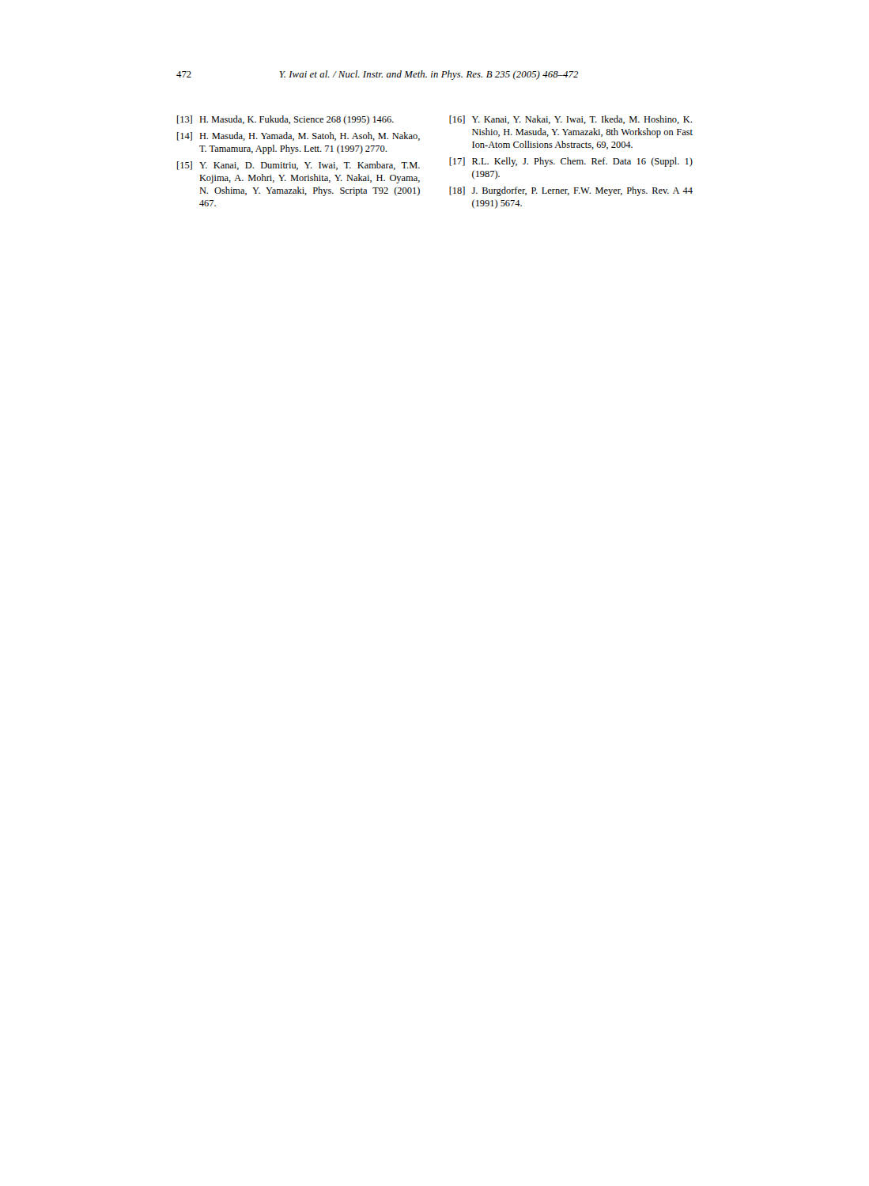472
Y. Iwai et al. / Nucl. Instr. and Meth. in Phys. Res. B 235 (2005) 468–472
[13] H. Masuda, K. Fukuda, Science 268 (1995) 1466.
[14] H. Masuda, H. Yamada, M. Satoh, H. Asoh, M. Nakao, T. Tamamura, Appl. Phys. Lett. 71 (1997) 2770.
[15] Y. Kanai, D. Dumitriu, Y. Iwai, T. Kambara, T.M. Kojima, A. Mohri, Y. Morishita, Y. Nakai, H. Oyama, N. Oshima, Y. Yamazaki, Phys. Scripta T92 (2001) 467.
[16] Y. Kanai, Y. Nakai, Y. Iwai, T. Ikeda, M. Hoshino, K. Nishio, H. Masuda, Y. Yamazaki, 8th Workshop on Fast Ion-Atom Collisions Abstracts, 69, 2004.
[17] R.L. Kelly, J. Phys. Chem. Ref. Data 16 (Suppl. 1) (1987).
[18] J. Burgdorfer, P. Lerner, F.W. Meyer, Phys. Rev. A 44 (1991) 5674.